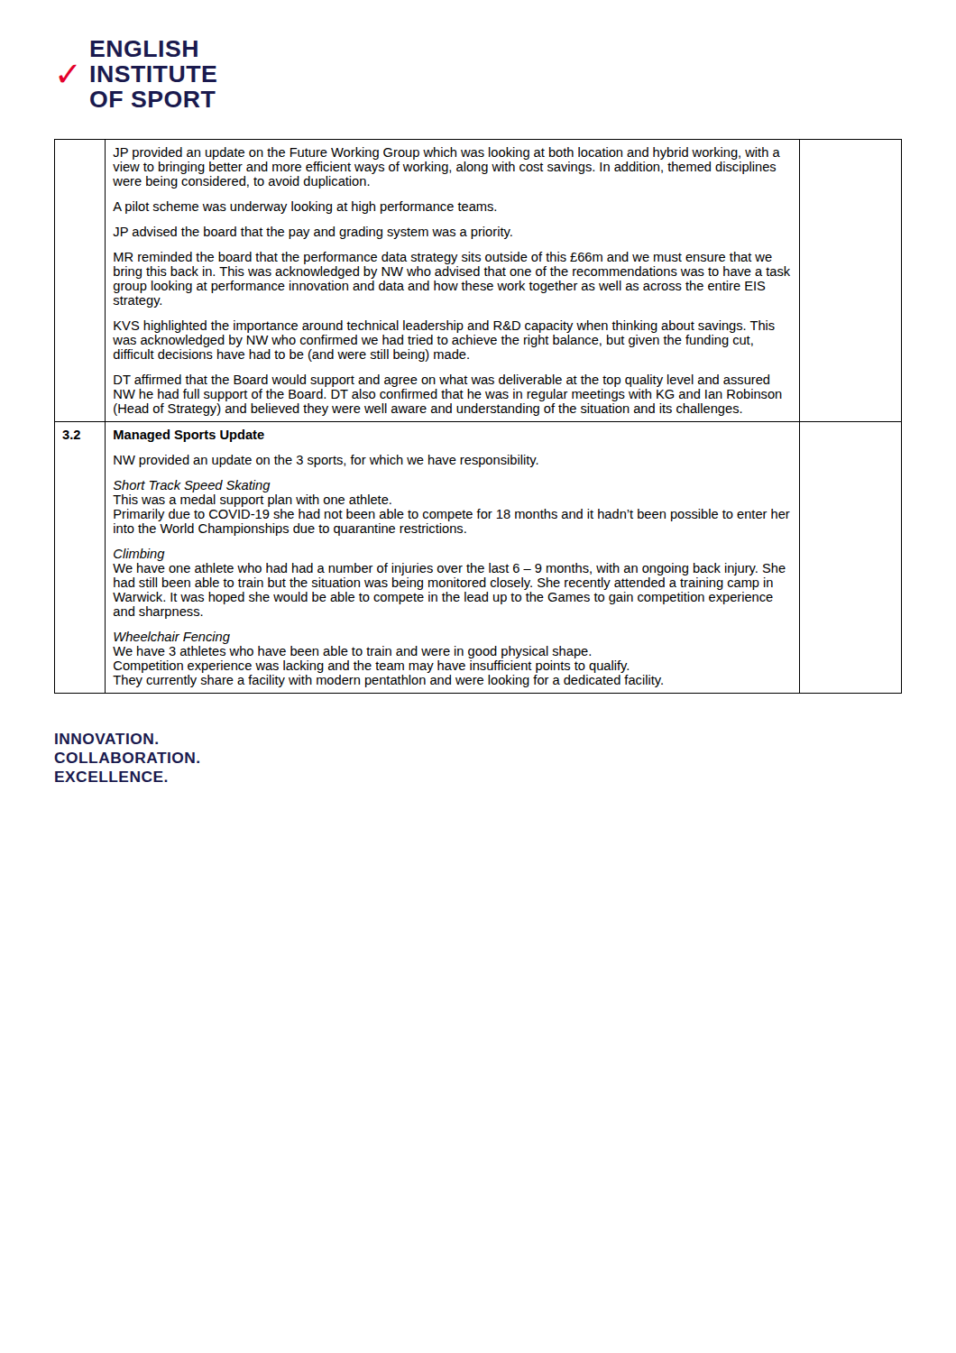✓ENGLISH
INSTITUTE
OF SPORT
| | JP provided an update on the Future Working Group which was looking at both location and hybrid working, with a view to bringing better and more efficient ways of working, along with cost savings. In addition, themed disciplines were being considered, to avoid duplication. A pilot scheme was underway looking at high performance teams. JP advised the board that the pay and grading system was a priority. MR reminded the board that the performance data strategy sits outside of this £66m and we must ensure that we bring this back in. This was acknowledged by NW who advised that one of the recommendations was to have a task group looking at performance innovation and data and how these work together as well as across the entire EIS strategy. KVS highlighted the importance around technical leadership and R&D capacity when thinking about savings. This was acknowledged by NW who confirmed we had tried to achieve the right balance, but given the funding cut, difficult decisions have had to be (and were still being) made. DT affirmed that the Board would support and agree on what was deliverable at the top quality level and assured NW he had full support of the Board. DT also confirmed that he was in regular meetings with KG and Ian Robinson (Head of Strategy) and believed they were well aware and understanding of the situation and its challenges. | |
| 3.2 | Managed Sports Update NW provided an update on the 3 sports, for which we have responsibility. Short Track Speed Skating This was a medal support plan with one athlete. Primarily due to COVID-19 she had not been able to compete for 18 months and it hadn’t been possible to enter her into the World Championships due to quarantine restrictions. Climbing We have one athlete who had had a number of injuries over the last 6 – 9 months, with an ongoing back injury. She had still been able to train but the situation was being monitored closely. She recently attended a training camp in Warwick. It was hoped she would be able to compete in the lead up to the Games to gain competition experience and sharpness. Wheelchair Fencing We have 3 athletes who have been able to train and were in good physical shape. Competition experience was lacking and the team may have insufficient points to qualify. They currently share a facility with modern pentathlon and were looking for a dedicated facility. | |
INNOVATION.
COLLABORATION.
EXCELLENCE.